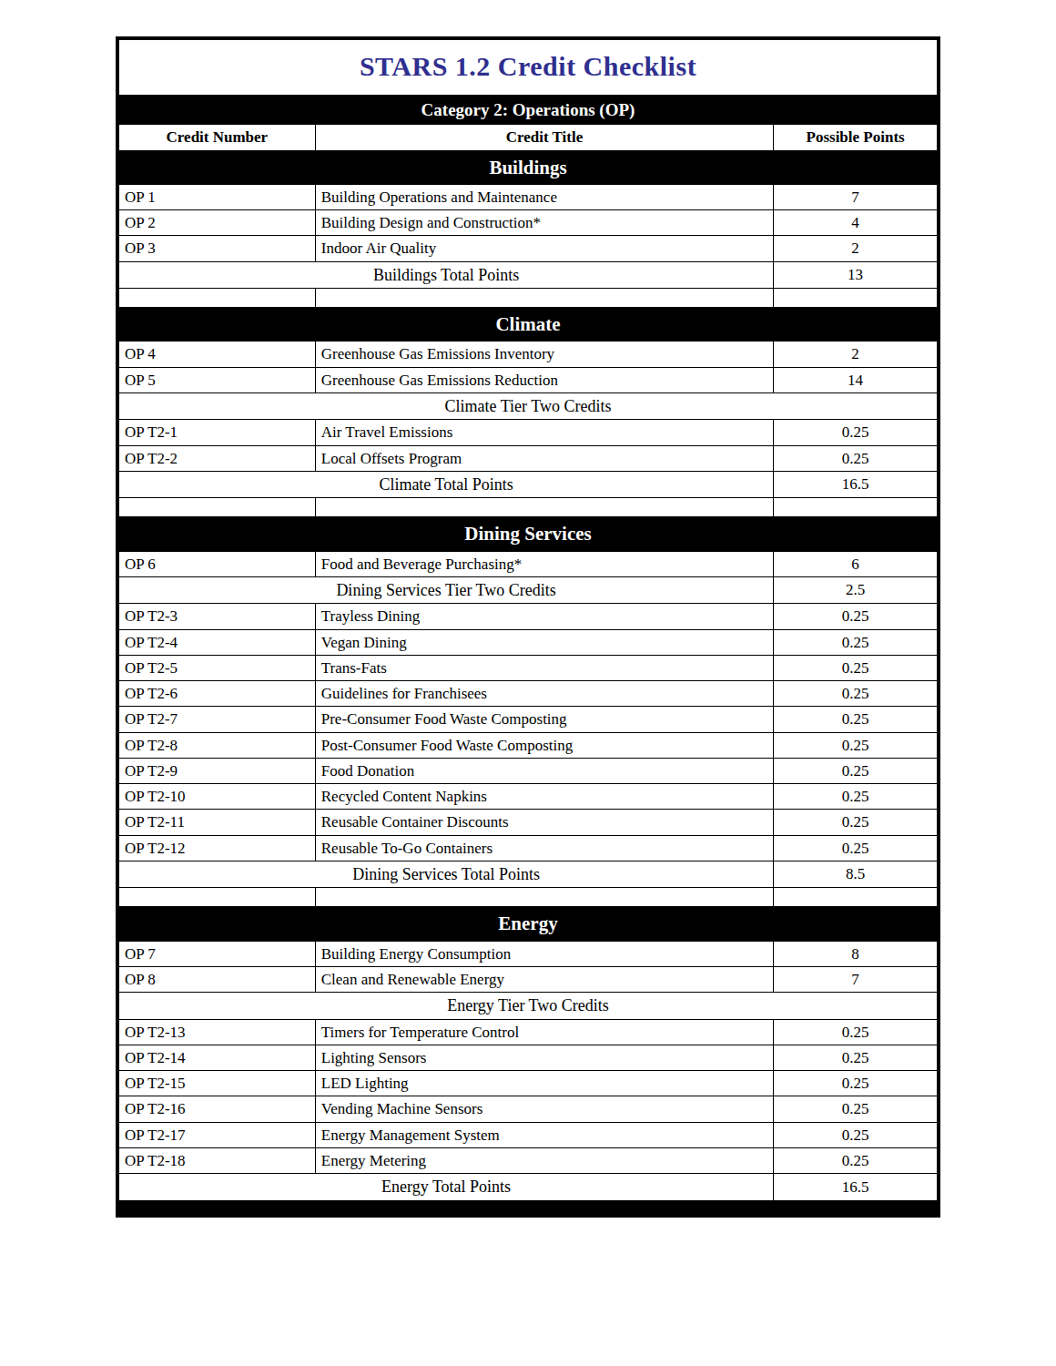| STARS 1.2 Credit Checklist |
| Category 2: Operations (OP) |
| Credit Number | Credit Title | Possible Points |
| Buildings |
| OP 1 | Building Operations and Maintenance | 7 |
| OP 2 | Building Design and Construction* | 4 |
| OP 3 | Indoor Air Quality | 2 |
| Buildings Total Points | 13 |
| Climate |
| OP 4 | Greenhouse Gas Emissions Inventory | 2 |
| OP 5 | Greenhouse Gas Emissions Reduction | 14 |
| Climate Tier Two Credits |
| OP T2-1 | Air Travel Emissions | 0.25 |
| OP T2-2 | Local Offsets Program | 0.25 |
| Climate Total Points | 16.5 |
| Dining Services |
| OP 6 | Food and Beverage Purchasing* | 6 |
| Dining Services Tier Two Credits | 2.5 |
| OP T2-3 | Trayless Dining | 0.25 |
| OP T2-4 | Vegan Dining | 0.25 |
| OP T2-5 | Trans-Fats | 0.25 |
| OP T2-6 | Guidelines for Franchisees | 0.25 |
| OP T2-7 | Pre-Consumer Food Waste Composting | 0.25 |
| OP T2-8 | Post-Consumer Food Waste Composting | 0.25 |
| OP T2-9 | Food Donation | 0.25 |
| OP T2-10 | Recycled Content Napkins | 0.25 |
| OP T2-11 | Reusable Container Discounts | 0.25 |
| OP T2-12 | Reusable To-Go Containers | 0.25 |
| Dining Services Total Points | 8.5 |
| Energy |
| OP 7 | Building Energy Consumption | 8 |
| OP 8 | Clean and Renewable Energy | 7 |
| Energy Tier Two Credits |
| OP T2-13 | Timers for Temperature Control | 0.25 |
| OP T2-14 | Lighting Sensors | 0.25 |
| OP T2-15 | LED Lighting | 0.25 |
| OP T2-16 | Vending Machine Sensors | 0.25 |
| OP T2-17 | Energy Management System | 0.25 |
| OP T2-18 | Energy Metering | 0.25 |
| Energy Total Points | 16.5 |